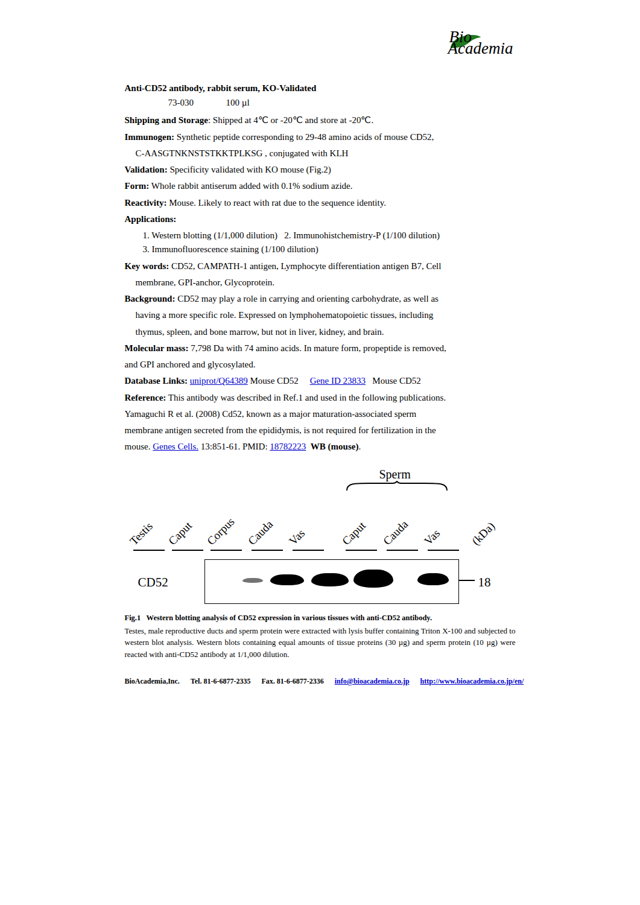Bio Academia
Anti-CD52 antibody, rabbit serum, KO-Validated
73-030100 µl
Shipping and Storage: Shipped at 4℃ or -20℃ and store at -20℃.
Immunogen: Synthetic peptide corresponding to 29-48 amino acids of mouse CD52,
C-AASGTNKNSTSTKKTPLKSG , conjugated with KLH
Validation: Specificity validated with KO mouse (Fig.2)
Form: Whole rabbit antiserum added with 0.1% sodium azide.
Reactivity: Mouse. Likely to react with rat due to the sequence identity.
Applications:
1. Western blotting (1/1,000 dilution) 2. Immunohistchemistry-P (1/100 dilution)
3. Immunofluorescence staining (1/100 dilution)
Key words: CD52, CAMPATH-1 antigen, Lymphocyte differentiation antigen B7, Cell
membrane, GPI-anchor, Glycoprotein.
Background: CD52 may play a role in carrying and orienting carbohydrate, as well as
having a more specific role. Expressed on lymphohematopoietic tissues, including
thymus, spleen, and bone marrow, but not in liver, kidney, and brain.
Molecular mass: 7,798 Da with 74 amino acids. In mature form, propeptide is removed,
and GPI anchored and glycosylated.
Database Links: uniprot/Q64389 Mouse CD52 Gene ID 23833 Mouse CD52
Reference: This antibody was described in Ref.1 and used in the following publications.
Yamaguchi R et al. (2008) Cd52, known as a major maturation-associated sperm
membrane antigen secreted from the epididymis, is not required for fertilization in the
mouse. Genes Cells. 13:851-61. PMID: 18782223 WB (mouse).
Sperm
Testis Caput Corpus Cauda Vas Caput Cauda Vas (kDa)
CD52
18
Fig.1 Western blotting analysis of CD52 expression in various tissues with anti-CD52 antibody.
Testes, male reproductive ducts and sperm protein were extracted with lysis buffer containing Triton X-100 and subjected to western blot analysis. Western blots containing equal amounts of tissue proteins (30 µg) and sperm protein (10 µg) were reacted with anti-CD52 antibody at 1/1,000 dilution.
BioAcademia,Inc. Tel. 81-6-6877-2335 Fax. 81-6-6877-2336 info@bioacademia.co.jp http://www.bioacademia.co.jp/en/